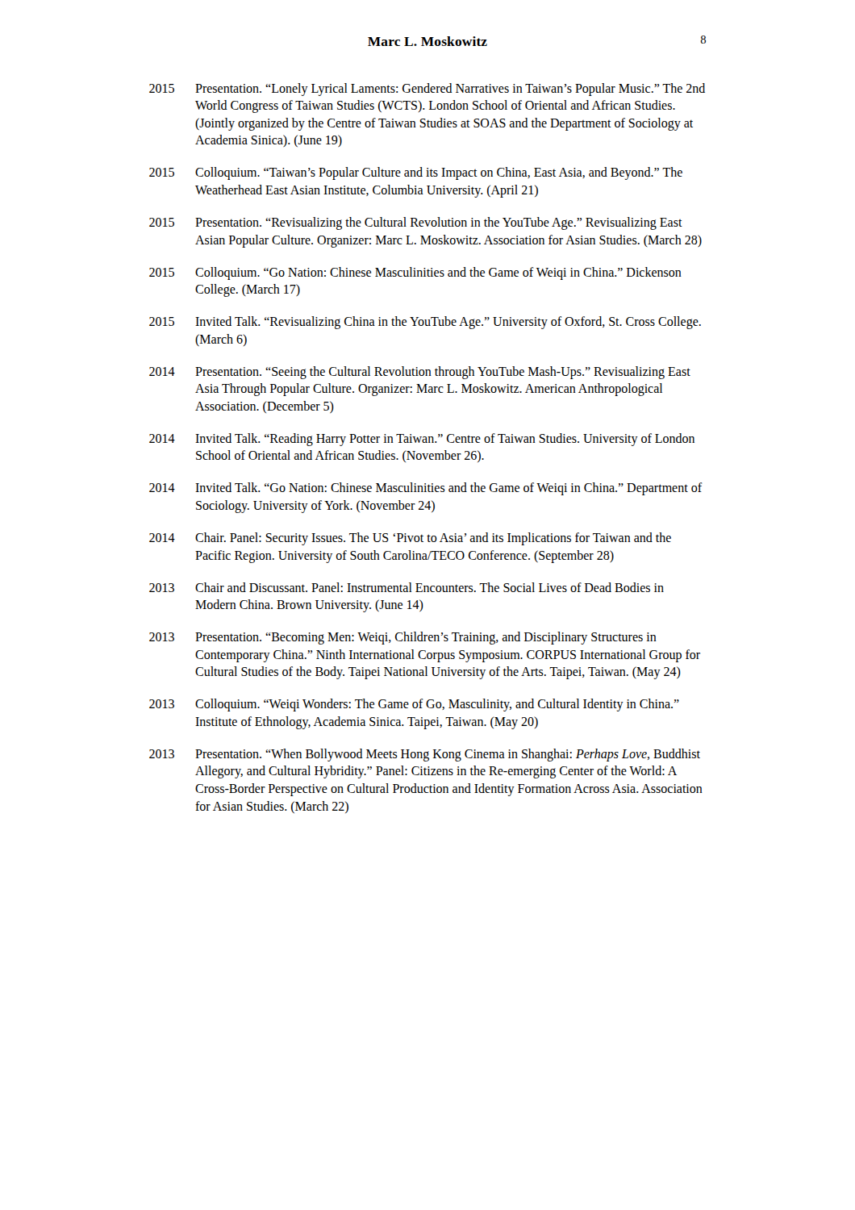8
Marc L. Moskowitz
2015
Presentation. “Lonely Lyrical Laments: Gendered Narratives in Taiwan’s Popular Music.” The 2nd World Congress of Taiwan Studies (WCTS). London School of Oriental and African Studies. (Jointly organized by the Centre of Taiwan Studies at SOAS and the Department of Sociology at Academia Sinica). (June 19)
2015
Colloquium. “Taiwan’s Popular Culture and its Impact on China, East Asia, and Beyond.” The Weatherhead East Asian Institute, Columbia University. (April 21)
2015
Presentation. “Revisualizing the Cultural Revolution in the YouTube Age.” Revisualizing East Asian Popular Culture. Organizer: Marc L. Moskowitz. Association for Asian Studies. (March 28)
2015
Colloquium. “Go Nation: Chinese Masculinities and the Game of Weiqi in China.” Dickenson College. (March 17)
2015
Invited Talk. “Revisualizing China in the YouTube Age.” University of Oxford, St. Cross College. (March 6)
2014
Presentation. “Seeing the Cultural Revolution through YouTube Mash-Ups.” Revisualizing East Asia Through Popular Culture. Organizer: Marc L. Moskowitz. American Anthropological Association. (December 5)
2014
Invited Talk. “Reading Harry Potter in Taiwan.” Centre of Taiwan Studies. University of London School of Oriental and African Studies. (November 26).
2014
Invited Talk. “Go Nation: Chinese Masculinities and the Game of Weiqi in China.” Department of Sociology. University of York. (November 24)
2014
Chair. Panel: Security Issues. The US ‘Pivot to Asia’ and its Implications for Taiwan and the Pacific Region. University of South Carolina/TECO Conference. (September 28)
2013
Chair and Discussant. Panel: Instrumental Encounters. The Social Lives of Dead Bodies in Modern China. Brown University. (June 14)
2013
Presentation. “Becoming Men: Weiqi, Children’s Training, and Disciplinary Structures in Contemporary China.” Ninth International Corpus Symposium. CORPUS International Group for Cultural Studies of the Body. Taipei National University of the Arts. Taipei, Taiwan. (May 24)
2013
Colloquium. “Weiqi Wonders: The Game of Go, Masculinity, and Cultural Identity in China.” Institute of Ethnology, Academia Sinica. Taipei, Taiwan. (May 20)
2013
Presentation. “When Bollywood Meets Hong Kong Cinema in Shanghai: Perhaps Love, Buddhist Allegory, and Cultural Hybridity.” Panel: Citizens in the Re-emerging Center of the World: A Cross-Border Perspective on Cultural Production and Identity Formation Across Asia. Association for Asian Studies. (March 22)